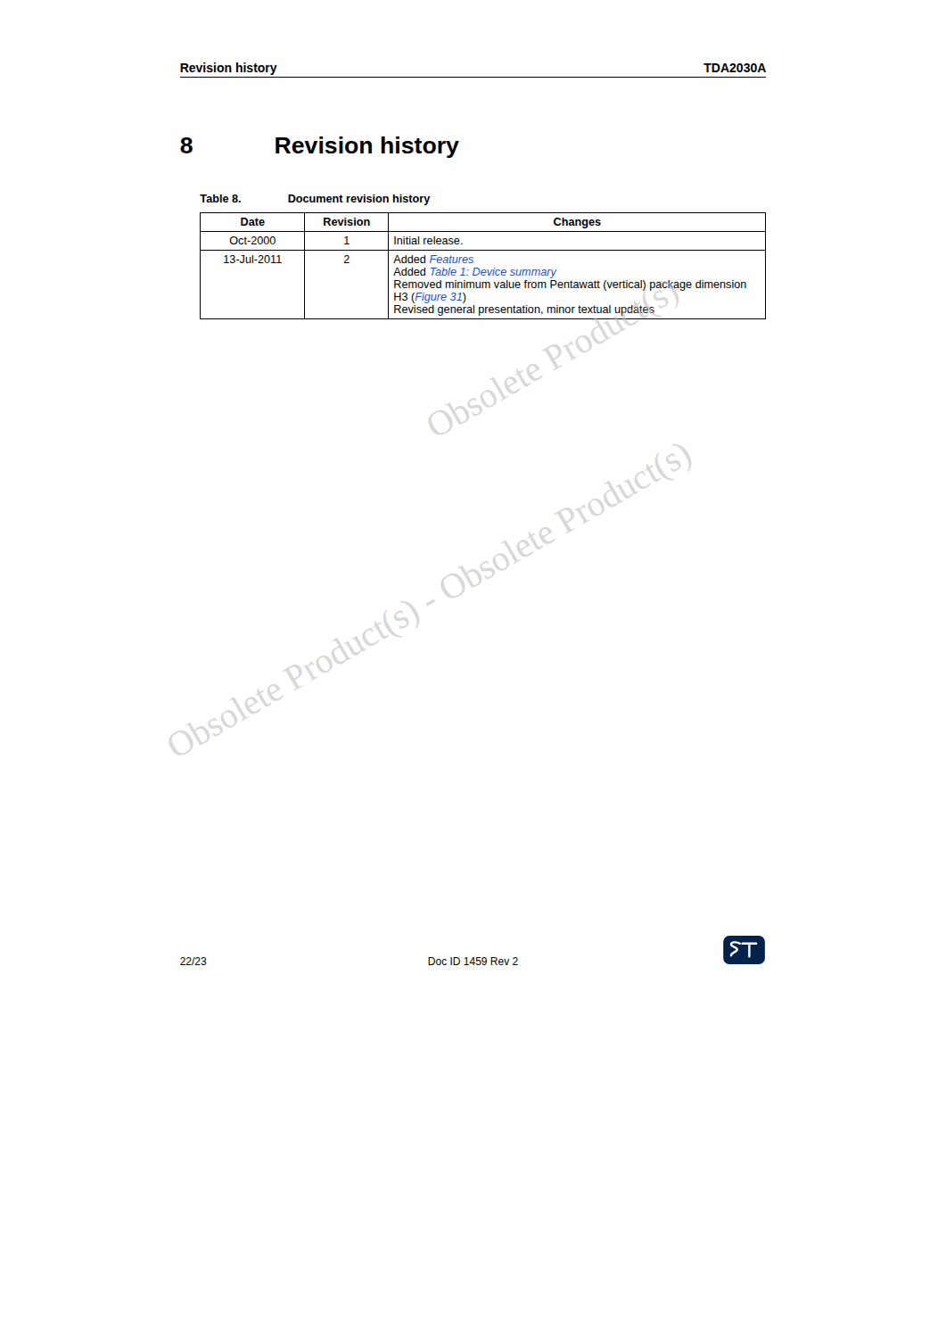Revision history
TDA2030A
8
Revision history
Table 8. Document revision history
| Date | Revision | Changes |
| --- | --- | --- |
| Oct-2000 | 1 | Initial release. |
| 13-Jul-2011 | 2 | Added Features Added Table 1: Device summary Removed minimum value from Pentawatt (vertical) package dimension H3 ( Figure 31 ) Revised general presentation, minor textual updates |
Obsolete Product(s)
Obsolete Product(s) - Obsolete Product(s)
22/23
Doc ID 1459 Rev 2